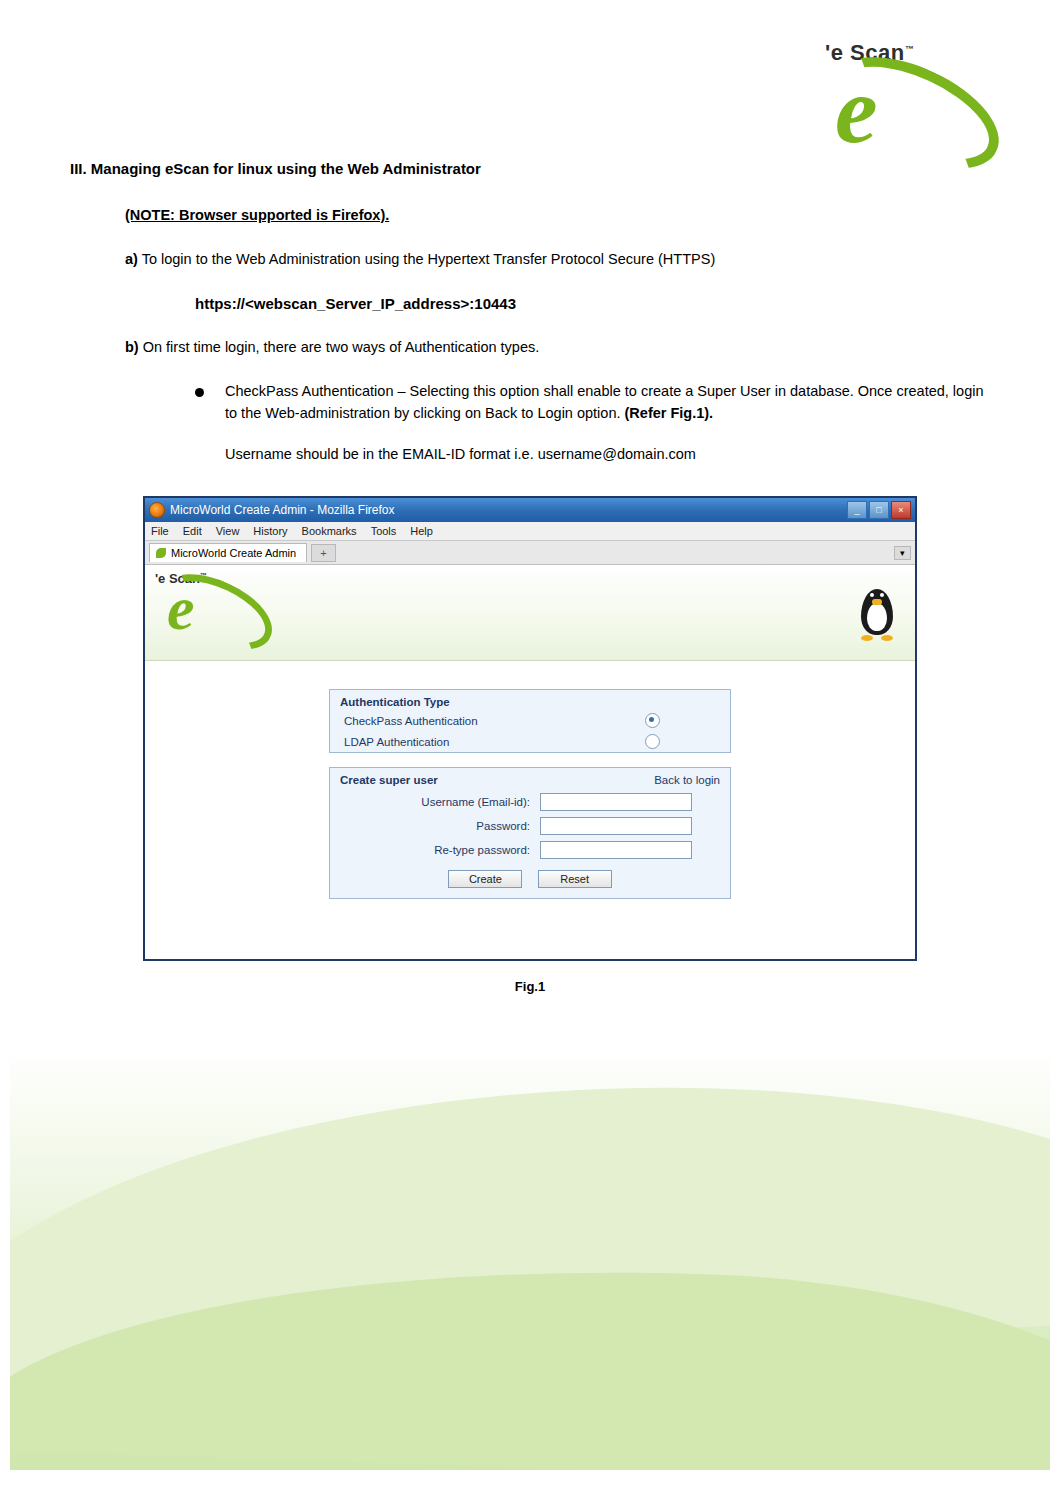'e Scan™
e
III. Managing eScan for linux using the Web Administrator
(NOTE: Browser supported is Firefox).
a) To login to the Web Administration using the Hypertext Transfer Protocol Secure (HTTPS)
https://<webscan_Server_IP_address>:10443
b) On first time login, there are two ways of Authentication types.
CheckPass Authentication – Selecting this option shall enable to create a Super User in database. Once created, login to the Web-administration by clicking on Back to Login option. (Refer Fig.1).
Username should be in the EMAIL-ID format i.e. username@domain.com
MicroWorld Create Admin - Mozilla Firefox
_□×
File Edit View History Bookmarks Tools Help
MicroWorld Create Admin
+
▾
'e Scan™
e
Authentication Type
CheckPass Authentication
LDAP Authentication
Create super user
Back to login
Username (Email-id):
Password:
Re-type password:
Create Reset
Fig.1